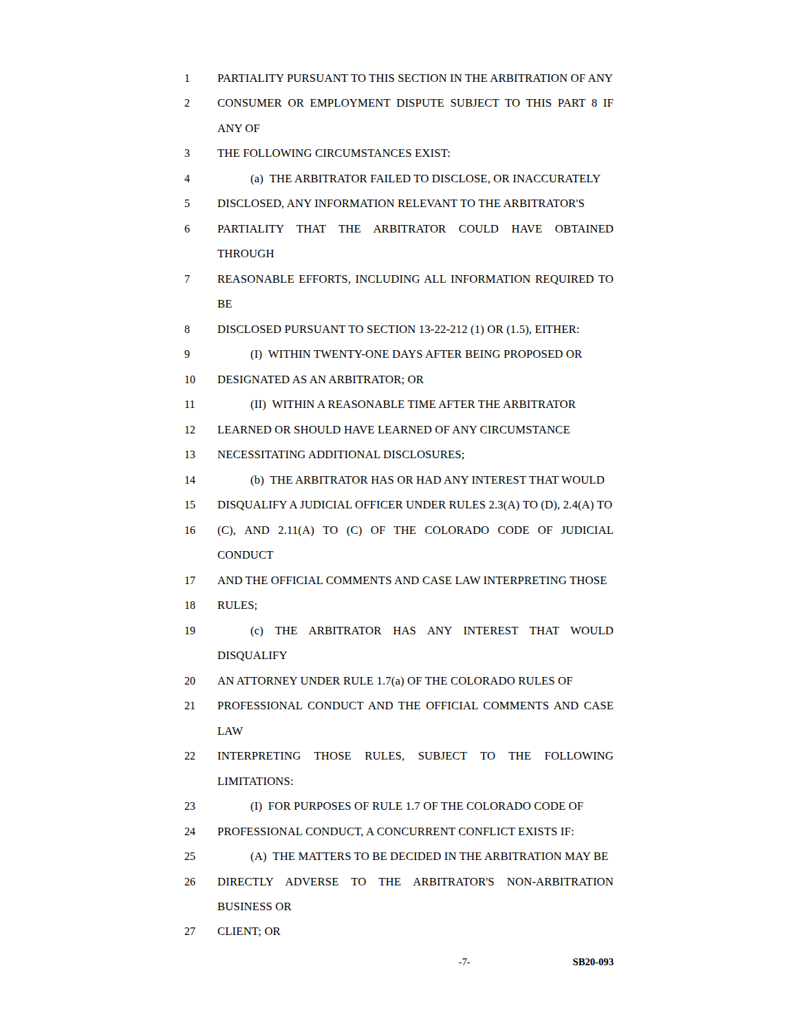1
PARTIALITY PURSUANT TO THIS SECTION IN THE ARBITRATION OF ANY
2
CONSUMER OR EMPLOYMENT DISPUTE SUBJECT TO THIS PART 8 IF ANY OF
3
THE FOLLOWING CIRCUMSTANCES EXIST:
4
(a) THE ARBITRATOR FAILED TO DISCLOSE, OR INACCURATELY
5
DISCLOSED, ANY INFORMATION RELEVANT TO THE ARBITRATOR'S
6
PARTIALITY THAT THE ARBITRATOR COULD HAVE OBTAINED THROUGH
7
REASONABLE EFFORTS, INCLUDING ALL INFORMATION REQUIRED TO BE
8
DISCLOSED PURSUANT TO SECTION 13-22-212 (1) OR (1.5), EITHER:
9
(I) WITHIN TWENTY-ONE DAYS AFTER BEING PROPOSED OR
10
DESIGNATED AS AN ARBITRATOR; OR
11
(II) WITHIN A REASONABLE TIME AFTER THE ARBITRATOR
12
LEARNED OR SHOULD HAVE LEARNED OF ANY CIRCUMSTANCE
13
NECESSITATING ADDITIONAL DISCLOSURES;
14
(b) THE ARBITRATOR HAS OR HAD ANY INTEREST THAT WOULD
15
DISQUALIFY A JUDICIAL OFFICER UNDER RULES 2.3(A) TO (D), 2.4(A) TO
16
(C), AND 2.11(A) TO (C) OF THE COLORADO CODE OF JUDICIAL CONDUCT
17
AND THE OFFICIAL COMMENTS AND CASE LAW INTERPRETING THOSE
18
RULES;
19
(c) THE ARBITRATOR HAS ANY INTEREST THAT WOULD DISQUALIFY
20
AN ATTORNEY UNDER RULE 1.7(a) OF THE COLORADO RULES OF
21
PROFESSIONAL CONDUCT AND THE OFFICIAL COMMENTS AND CASE LAW
22
INTERPRETING THOSE RULES, SUBJECT TO THE FOLLOWING LIMITATIONS:
23
(I) FOR PURPOSES OF RULE 1.7 OF THE COLORADO CODE OF
24
PROFESSIONAL CONDUCT, A CONCURRENT CONFLICT EXISTS IF:
25
(A) THE MATTERS TO BE DECIDED IN THE ARBITRATION MAY BE
26
DIRECTLY ADVERSE TO THE ARBITRATOR'S NON-ARBITRATION BUSINESS OR
27
CLIENT; OR
-7- SB20-093